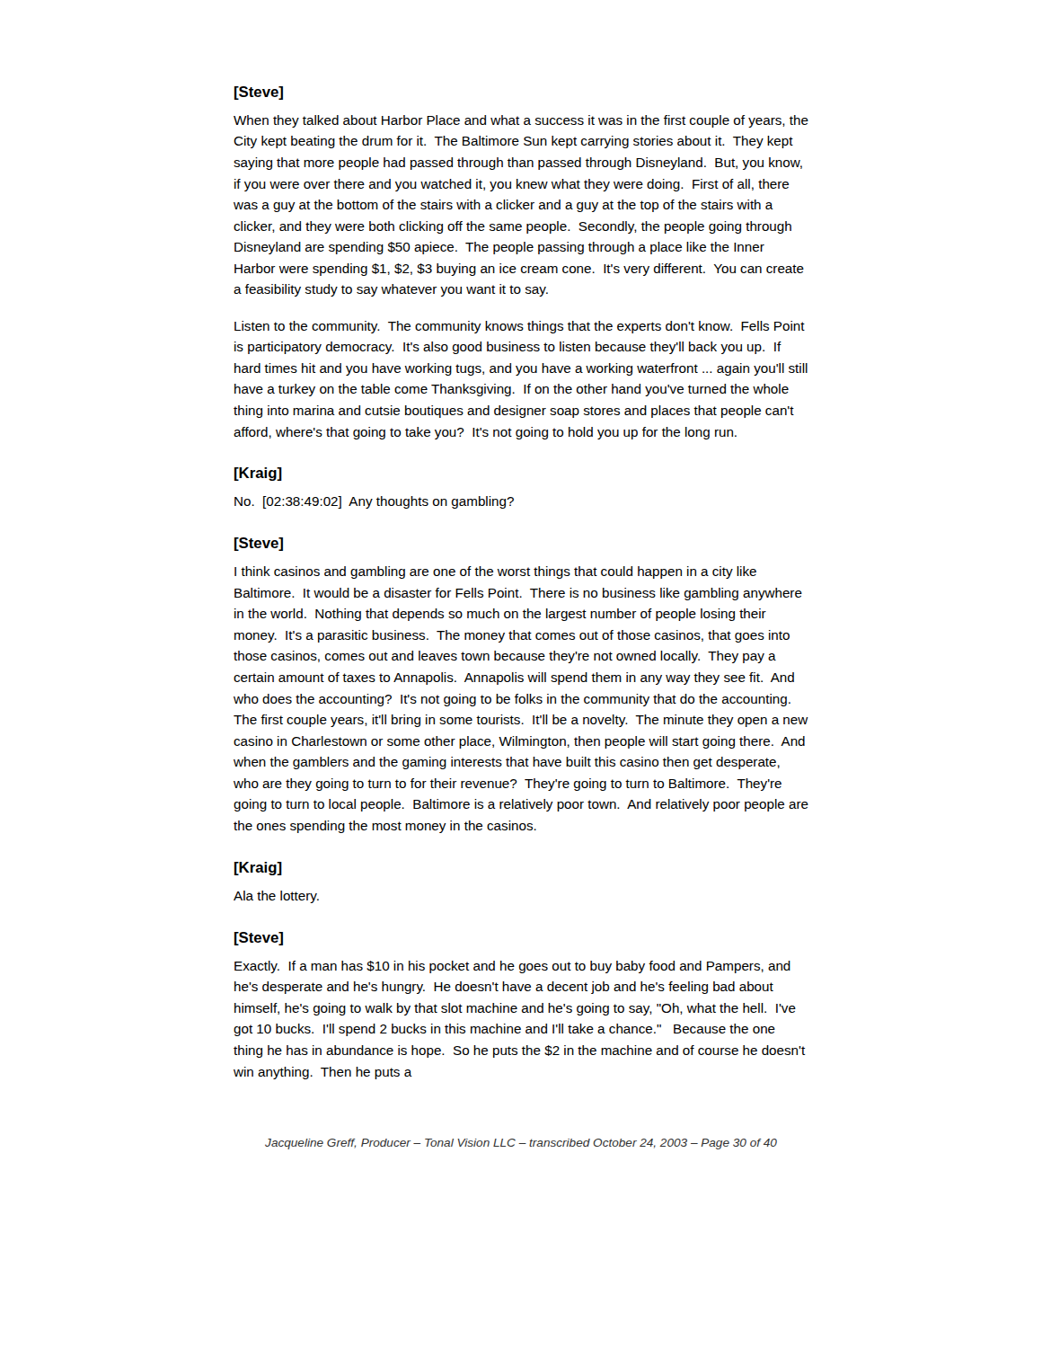[Steve]
When they talked about Harbor Place and what a success it was in the first couple of years, the City kept beating the drum for it. The Baltimore Sun kept carrying stories about it. They kept saying that more people had passed through than passed through Disneyland. But, you know, if you were over there and you watched it, you knew what they were doing. First of all, there was a guy at the bottom of the stairs with a clicker and a guy at the top of the stairs with a clicker, and they were both clicking off the same people. Secondly, the people going through Disneyland are spending $50 apiece. The people passing through a place like the Inner Harbor were spending $1, $2, $3 buying an ice cream cone. It's very different. You can create a feasibility study to say whatever you want it to say.
Listen to the community. The community knows things that the experts don't know. Fells Point is participatory democracy. It's also good business to listen because they'll back you up. If hard times hit and you have working tugs, and you have a working waterfront ... again you'll still have a turkey on the table come Thanksgiving. If on the other hand you've turned the whole thing into marina and cutsie boutiques and designer soap stores and places that people can't afford, where's that going to take you? It's not going to hold you up for the long run.
[Kraig]
No. [02:38:49:02] Any thoughts on gambling?
[Steve]
I think casinos and gambling are one of the worst things that could happen in a city like Baltimore. It would be a disaster for Fells Point. There is no business like gambling anywhere in the world. Nothing that depends so much on the largest number of people losing their money. It's a parasitic business. The money that comes out of those casinos, that goes into those casinos, comes out and leaves town because they're not owned locally. They pay a certain amount of taxes to Annapolis. Annapolis will spend them in any way they see fit. And who does the accounting? It's not going to be folks in the community that do the accounting. The first couple years, it'll bring in some tourists. It'll be a novelty. The minute they open a new casino in Charlestown or some other place, Wilmington, then people will start going there. And when the gamblers and the gaming interests that have built this casino then get desperate, who are they going to turn to for their revenue? They're going to turn to Baltimore. They're going to turn to local people. Baltimore is a relatively poor town. And relatively poor people are the ones spending the most money in the casinos.
[Kraig]
Ala the lottery.
[Steve]
Exactly. If a man has $10 in his pocket and he goes out to buy baby food and Pampers, and he's desperate and he's hungry. He doesn't have a decent job and he's feeling bad about himself, he's going to walk by that slot machine and he's going to say, "Oh, what the hell. I've got 10 bucks. I'll spend 2 bucks in this machine and I'll take a chance." Because the one thing he has in abundance is hope. So he puts the $2 in the machine and of course he doesn't win anything. Then he puts a
Jacqueline Greff, Producer – Tonal Vision LLC – transcribed October 24, 2003 – Page 30 of 40